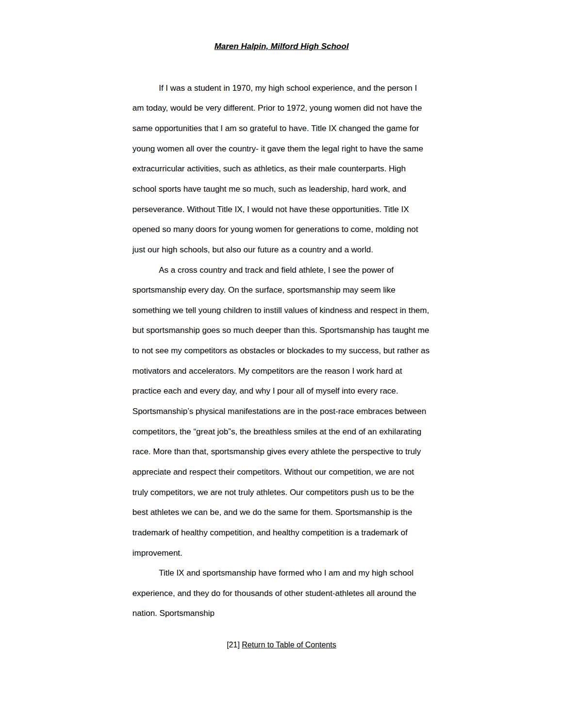Maren Halpin, Milford High School
If I was a student in 1970, my high school experience, and the person I am today, would be very different. Prior to 1972, young women did not have the same opportunities that I am so grateful to have. Title IX changed the game for young women all over the country- it gave them the legal right to have the same extracurricular activities, such as athletics, as their male counterparts. High school sports have taught me so much, such as leadership, hard work, and perseverance. Without Title IX, I would not have these opportunities. Title IX opened so many doors for young women for generations to come, molding not just our high schools, but also our future as a country and a world.
As a cross country and track and field athlete, I see the power of sportsmanship every day. On the surface, sportsmanship may seem like something we tell young children to instill values of kindness and respect in them, but sportsmanship goes so much deeper than this. Sportsmanship has taught me to not see my competitors as obstacles or blockades to my success, but rather as motivators and accelerators. My competitors are the reason I work hard at practice each and every day, and why I pour all of myself into every race. Sportsmanship’s physical manifestations are in the post-race embraces between competitors, the “great job”s, the breathless smiles at the end of an exhilarating race. More than that, sportsmanship gives every athlete the perspective to truly appreciate and respect their competitors. Without our competition, we are not truly competitors, we are not truly athletes. Our competitors push us to be the best athletes we can be, and we do the same for them. Sportsmanship is the trademark of healthy competition, and healthy competition is a trademark of improvement.
Title IX and sportsmanship have formed who I am and my high school experience, and they do for thousands of other student-athletes all around the nation. Sportsmanship
[21] Return to Table of Contents